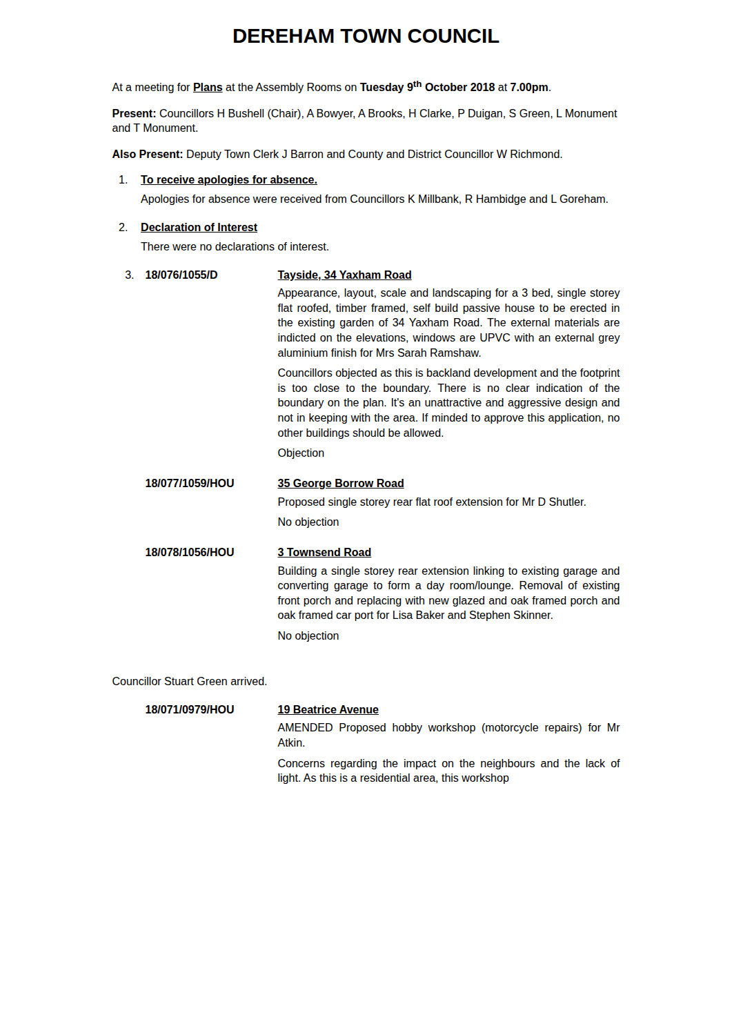DEREHAM TOWN COUNCIL
At a meeting for Plans at the Assembly Rooms on Tuesday 9th October 2018 at 7.00pm.
Present: Councillors H Bushell (Chair), A Bowyer, A Brooks, H Clarke, P Duigan, S Green, L Monument and T Monument.
Also Present: Deputy Town Clerk J Barron and County and District Councillor W Richmond.
To receive apologies for absence.
Apologies for absence were received from Councillors K Millbank, R Hambidge and L Goreham.
Declaration of Interest
There were no declarations of interest.
3.
18/076/1055/D
Tayside, 34 Yaxham Road
Appearance, layout, scale and landscaping for a 3 bed, single storey flat roofed, timber framed, self build passive house to be erected in the existing garden of 34 Yaxham Road. The external materials are indicted on the elevations, windows are UPVC with an external grey aluminium finish for Mrs Sarah Ramshaw.
Councillors objected as this is backland development and the footprint is too close to the boundary. There is no clear indication of the boundary on the plan. It's an unattractive and aggressive design and not in keeping with the area. If minded to approve this application, no other buildings should be allowed.
Objection
18/077/1059/HOU
35 George Borrow Road
Proposed single storey rear flat roof extension for Mr D Shutler.
No objection
18/078/1056/HOU
3 Townsend Road
Building a single storey rear extension linking to existing garage and converting garage to form a day room/lounge. Removal of existing front porch and replacing with new glazed and oak framed porch and oak framed car port for Lisa Baker and Stephen Skinner.
No objection
Councillor Stuart Green arrived.
18/071/0979/HOU
19 Beatrice Avenue
AMENDED Proposed hobby workshop (motorcycle repairs) for Mr Atkin.
Concerns regarding the impact on the neighbours and the lack of light. As this is a residential area, this workshop